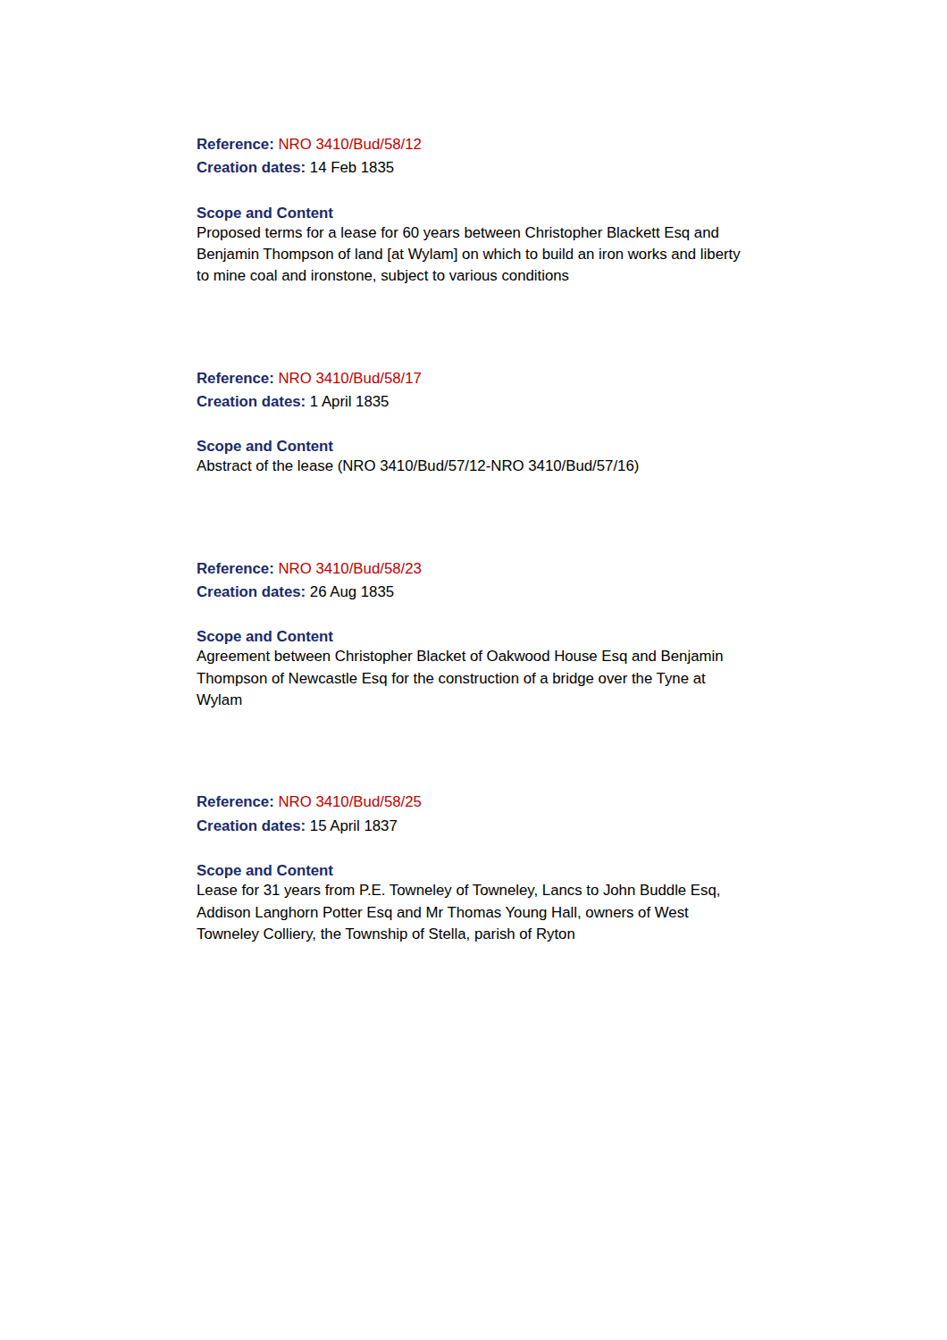Reference: NRO 3410/Bud/58/12
Creation dates: 14 Feb 1835
Scope and Content
Proposed terms for a lease for 60 years between Christopher Blackett Esq and Benjamin Thompson of land [at Wylam] on which to build an iron works and liberty to mine coal and ironstone, subject to various conditions
Reference: NRO 3410/Bud/58/17
Creation dates: 1 April 1835
Scope and Content
Abstract of the lease (NRO 3410/Bud/57/12-NRO 3410/Bud/57/16)
Reference: NRO 3410/Bud/58/23
Creation dates: 26 Aug 1835
Scope and Content
Agreement between Christopher Blacket of Oakwood House Esq and Benjamin Thompson of Newcastle Esq for the construction of a bridge over the Tyne at Wylam
Reference: NRO 3410/Bud/58/25
Creation dates: 15 April 1837
Scope and Content
Lease for 31 years from P.E. Towneley of Towneley, Lancs to John Buddle Esq, Addison Langhorn Potter Esq and Mr Thomas Young Hall, owners of West Towneley Colliery, the Township of Stella, parish of Ryton